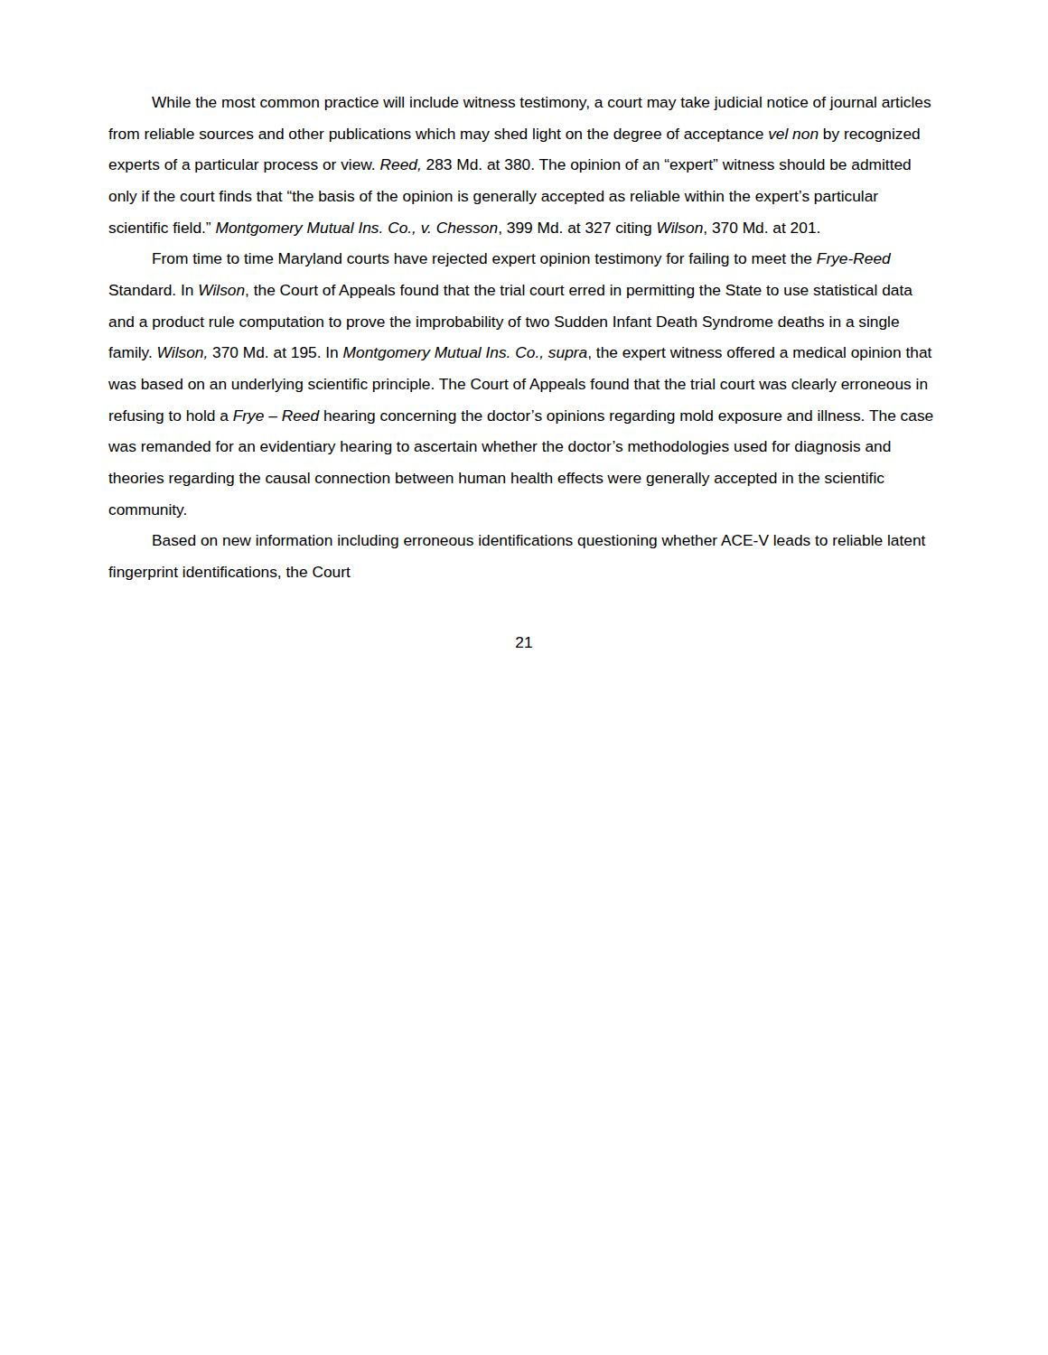While the most common practice will include witness testimony, a court may take judicial notice of journal articles from reliable sources and other publications which may shed light on the degree of acceptance vel non by recognized experts of a particular process or view. Reed, 283 Md. at 380. The opinion of an “expert” witness should be admitted only if the court finds that “the basis of the opinion is generally accepted as reliable within the expert’s particular scientific field.” Montgomery Mutual Ins. Co., v. Chesson, 399 Md. at 327 citing Wilson, 370 Md. at 201.
From time to time Maryland courts have rejected expert opinion testimony for failing to meet the Frye-Reed Standard. In Wilson, the Court of Appeals found that the trial court erred in permitting the State to use statistical data and a product rule computation to prove the improbability of two Sudden Infant Death Syndrome deaths in a single family. Wilson, 370 Md. at 195. In Montgomery Mutual Ins. Co., supra, the expert witness offered a medical opinion that was based on an underlying scientific principle. The Court of Appeals found that the trial court was clearly erroneous in refusing to hold a Frye – Reed hearing concerning the doctor’s opinions regarding mold exposure and illness. The case was remanded for an evidentiary hearing to ascertain whether the doctor’s methodologies used for diagnosis and theories regarding the causal connection between human health effects were generally accepted in the scientific community.
Based on new information including erroneous identifications questioning whether ACE-V leads to reliable latent fingerprint identifications, the Court
21